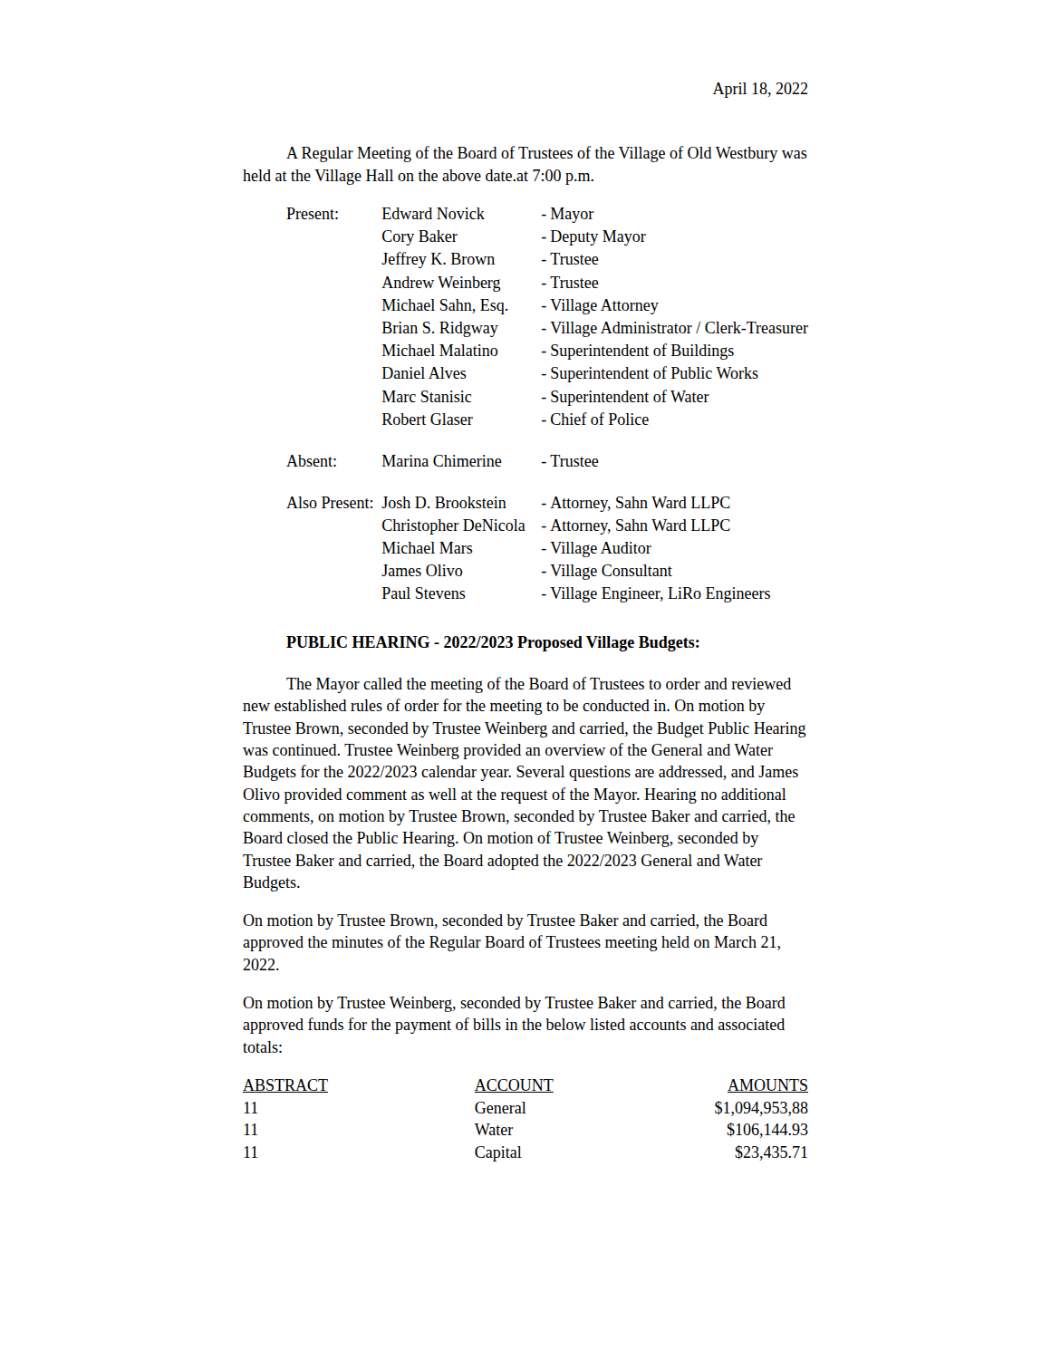April 18, 2022
A Regular Meeting of the Board of Trustees of the Village of Old Westbury was held at the Village Hall on the above date.at 7:00 p.m.
| Present: | Edward Novick | - | Mayor |
| | Cory Baker | - | Deputy Mayor |
| | Jeffrey K. Brown | - | Trustee |
| | Andrew Weinberg | - | Trustee |
| | Michael Sahn, Esq. | - | Village Attorney |
| | Brian S. Ridgway | - | Village Administrator / Clerk-Treasurer |
| | Michael Malatino | - | Superintendent of Buildings |
| | Daniel Alves | - | Superintendent of Public Works |
| | Marc Stanisic | - | Superintendent of Water |
| | Robert Glaser | - | Chief of Police |
| Absent: | Marina Chimerine | - | Trustee |
| Also Present: | Josh D. Brookstein | - | Attorney, Sahn Ward LLPC |
| | Christopher DeNicola | - | Attorney, Sahn Ward LLPC |
| | Michael Mars | - | Village Auditor |
| | James Olivo | - | Village Consultant |
| | Paul Stevens | - | Village Engineer, LiRo Engineers |
PUBLIC HEARING - 2022/2023 Proposed Village Budgets:
The Mayor called the meeting of the Board of Trustees to order and reviewed new established rules of order for the meeting to be conducted in. On motion by Trustee Brown, seconded by Trustee Weinberg and carried, the Budget Public Hearing was continued. Trustee Weinberg provided an overview of the General and Water Budgets for the 2022/2023 calendar year. Several questions are addressed, and James Olivo provided comment as well at the request of the Mayor. Hearing no additional comments, on motion by Trustee Brown, seconded by Trustee Baker and carried, the Board closed the Public Hearing. On motion of Trustee Weinberg, seconded by Trustee Baker and carried, the Board adopted the 2022/2023 General and Water Budgets.
On motion by Trustee Brown, seconded by Trustee Baker and carried, the Board approved the minutes of the Regular Board of Trustees meeting held on March 21, 2022.
On motion by Trustee Weinberg, seconded by Trustee Baker and carried, the Board approved funds for the payment of bills in the below listed accounts and associated totals:
| ABSTRACT | ACCOUNT | AMOUNTS |
| --- | --- | --- |
| 11 | General | $1,094,953,88 |
| 11 | Water | $106,144.93 |
| 11 | Capital | $23,435.71 |